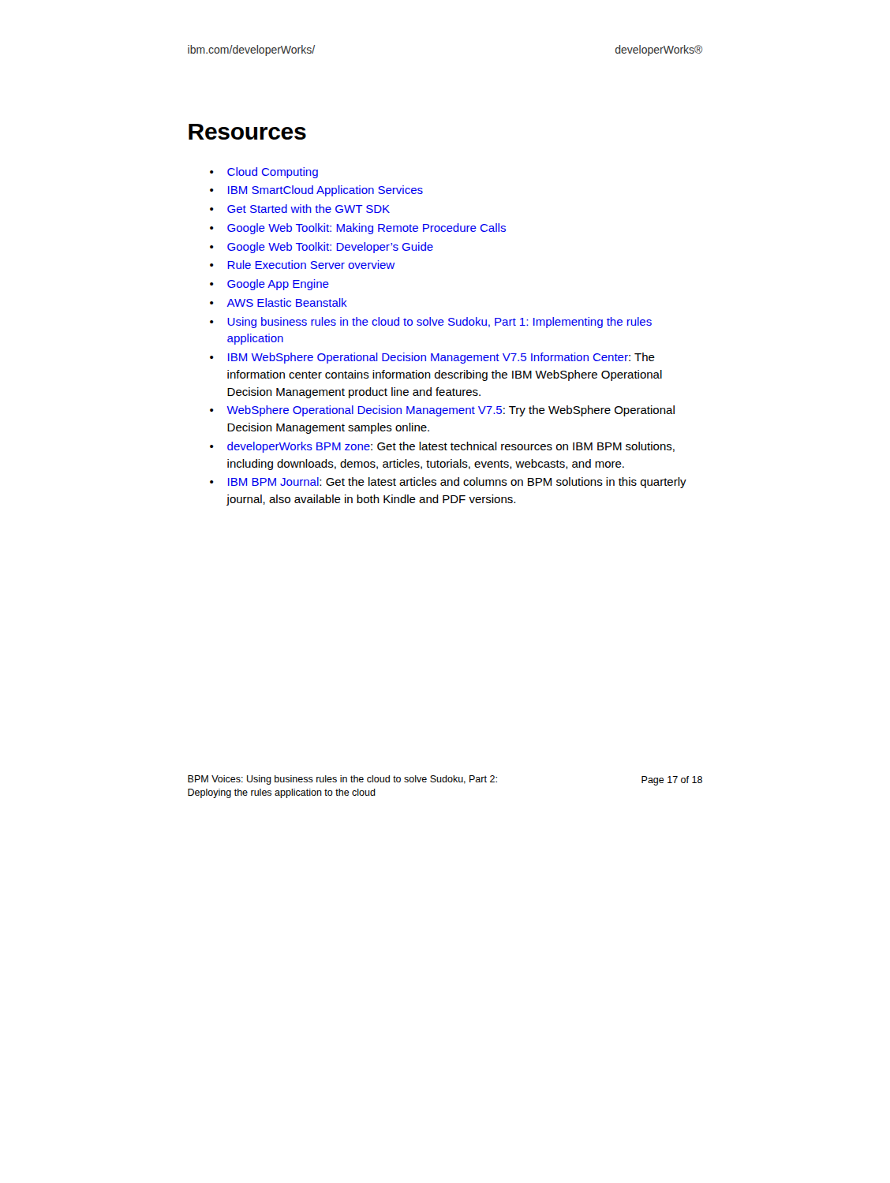ibm.com/developerWorks/ developerWorks®
Resources
Cloud Computing
IBM SmartCloud Application Services
Get Started with the GWT SDK
Google Web Toolkit: Making Remote Procedure Calls
Google Web Toolkit: Developer’s Guide
Rule Execution Server overview
Google App Engine
AWS Elastic Beanstalk
Using business rules in the cloud to solve Sudoku, Part 1: Implementing the rules application
IBM WebSphere Operational Decision Management V7.5 Information Center: The information center contains information describing the IBM WebSphere Operational Decision Management product line and features.
WebSphere Operational Decision Management V7.5: Try the WebSphere Operational Decision Management samples online.
developerWorks BPM zone: Get the latest technical resources on IBM BPM solutions, including downloads, demos, articles, tutorials, events, webcasts, and more.
IBM BPM Journal: Get the latest articles and columns on BPM solutions in this quarterly journal, also available in both Kindle and PDF versions.
BPM Voices: Using business rules in the cloud to solve Sudoku, Part 2: Deploying the rules application to the cloud
Page 17 of 18